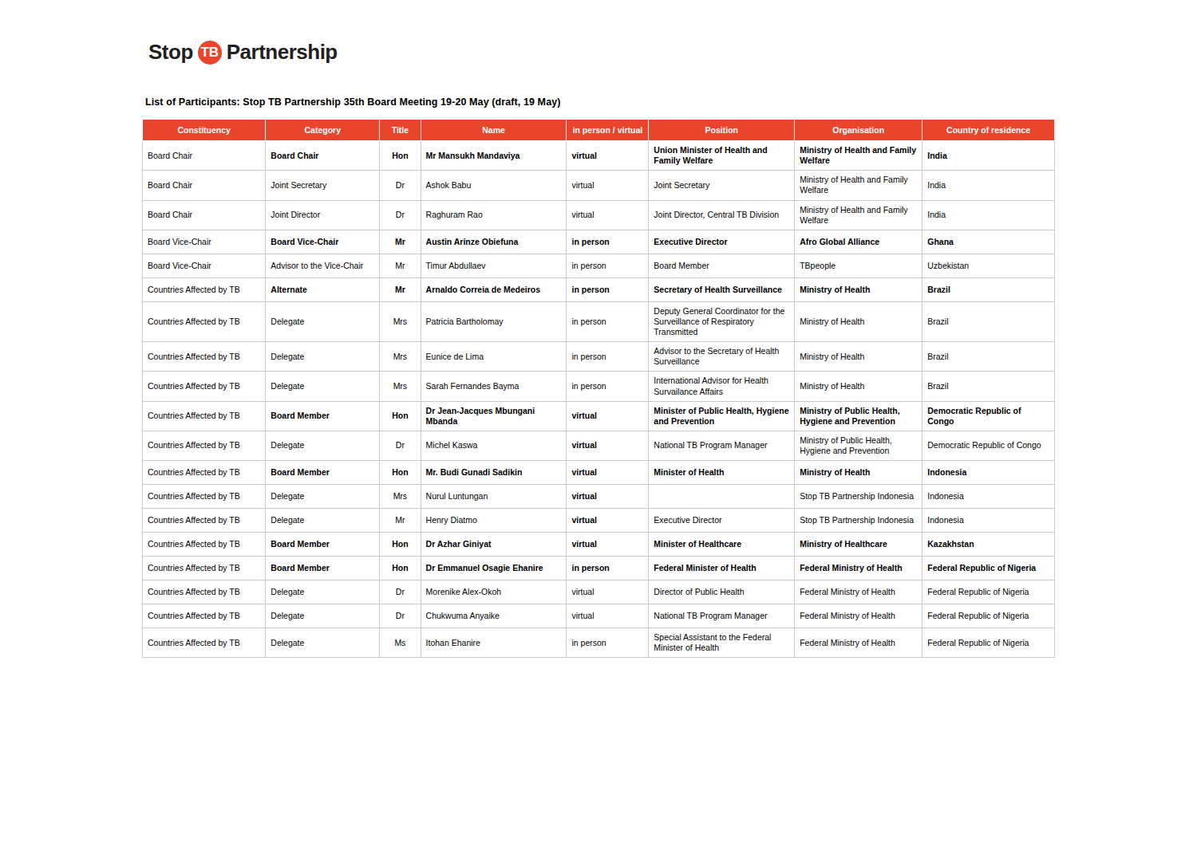Stop TB Partnership
List of Participants: Stop TB Partnership 35th Board Meeting 19-20 May (draft, 19 May)
| Constituency | Category | Title | Name | in person / virtual | Position | Organisation | Country of residence |
| --- | --- | --- | --- | --- | --- | --- | --- |
| Board Chair | Board Chair | Hon | Mr Mansukh Mandaviya | virtual | Union Minister of Health and Family Welfare | Ministry of Health and Family Welfare | India |
| Board Chair | Joint Secretary | Dr | Ashok Babu | virtual | Joint Secretary | Ministry of Health and Family Welfare | India |
| Board Chair | Joint Director | Dr | Raghuram Rao | virtual | Joint Director, Central TB Division | Ministry of Health and Family Welfare | India |
| Board Vice-Chair | Board Vice-Chair | Mr | Austin Arinze Obiefuna | in person | Executive Director | Afro Global Alliance | Ghana |
| Board Vice-Chair | Advisor to the Vice-Chair | Mr | Timur Abdullaev | in person | Board Member | TBpeople | Uzbekistan |
| Countries Affected by TB | Alternate | Mr | Arnaldo Correia de Medeiros | in person | Secretary of Health Surveillance | Ministry of Health | Brazil |
| Countries Affected by TB | Delegate | Mrs | Patricia Bartholomay | in person | Deputy General Coordinator for the Surveillance of Respiratory Transmitted | Ministry of Health | Brazil |
| Countries Affected by TB | Delegate | Mrs | Eunice de Lima | in person | Advisor to the Secretary of Health Surveillance | Ministry of Health | Brazil |
| Countries Affected by TB | Delegate | Mrs | Sarah Fernandes Bayma | in person | International Advisor for Health Survailance Affairs | Ministry of Health | Brazil |
| Countries Affected by TB | Board Member | Hon | Dr Jean-Jacques Mbungani Mbanda | virtual | Minister of Public Health, Hygiene and Prevention | Ministry of Public Health, Hygiene and Prevention | Democratic Republic of Congo |
| Countries Affected by TB | Delegate | Dr | Michel Kaswa | virtual | National TB Program Manager | Ministry of Public Health, Hygiene and Prevention | Democratic Republic of Congo |
| Countries Affected by TB | Board Member | Hon | Mr. Budi Gunadi Sadikin | virtual | Minister of Health | Ministry of Health | Indonesia |
| Countries Affected by TB | Delegate | Mrs | Nurul Luntungan | virtual | | Stop TB Partnership Indonesia | Indonesia |
| Countries Affected by TB | Delegate | Mr | Henry Diatmo | virtual | Executive Director | Stop TB Partnership Indonesia | Indonesia |
| Countries Affected by TB | Board Member | Hon | Dr Azhar Giniyat | virtual | Minister of Healthcare | Ministry of Healthcare | Kazakhstan |
| Countries Affected by TB | Board Member | Hon | Dr Emmanuel Osagie Ehanire | in person | Federal Minister of Health | Federal Ministry of Health | Federal Republic of Nigeria |
| Countries Affected by TB | Delegate | Dr | Morenike Alex-Okoh | virtual | Director of Public Health | Federal Ministry of Health | Federal Republic of Nigeria |
| Countries Affected by TB | Delegate | Dr | Chukwuma Anyaike | virtual | National TB Program Manager | Federal Ministry of Health | Federal Republic of Nigeria |
| Countries Affected by TB | Delegate | Ms | Itohan Ehanire | in person | Special Assistant to the Federal Minister of Health | Federal Ministry of Health | Federal Republic of Nigeria |